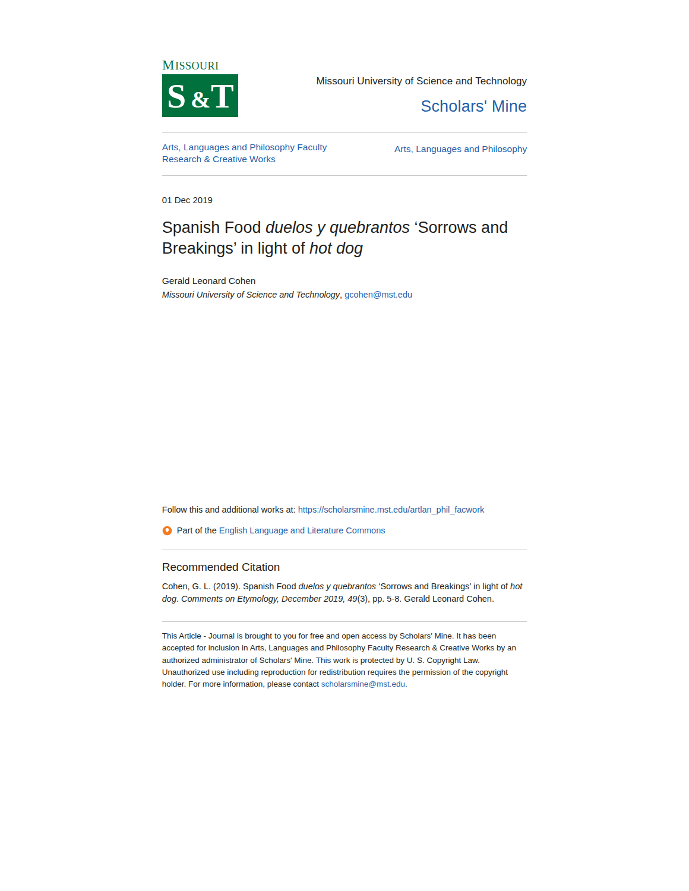M ISSOURI S & T
Missouri University of Science and Technology
Scholars' Mine
Arts, Languages and Philosophy Faculty
Research & Creative Works
Arts, Languages and Philosophy
01 Dec 2019
Spanish Food duelos y quebrantos ‘Sorrows and Breakings’ in light of hot dog
Gerald Leonard Cohen
Missouri University of Science and Technology, gcohen@mst.edu
Follow this and additional works at: https://scholarsmine.mst.edu/artlan_phil_facwork
Part of the English Language and Literature Commons
Recommended Citation
Cohen, G. L. (2019). Spanish Food duelos y quebrantos ‘Sorrows and Breakings’ in light of hot dog. Comments on Etymology, December 2019, 49(3), pp. 5-8. Gerald Leonard Cohen.
This Article - Journal is brought to you for free and open access by Scholars' Mine. It has been accepted for inclusion in Arts, Languages and Philosophy Faculty Research & Creative Works by an authorized administrator of Scholars' Mine. This work is protected by U. S. Copyright Law. Unauthorized use including reproduction for redistribution requires the permission of the copyright holder. For more information, please contact scholarsmine@mst.edu.